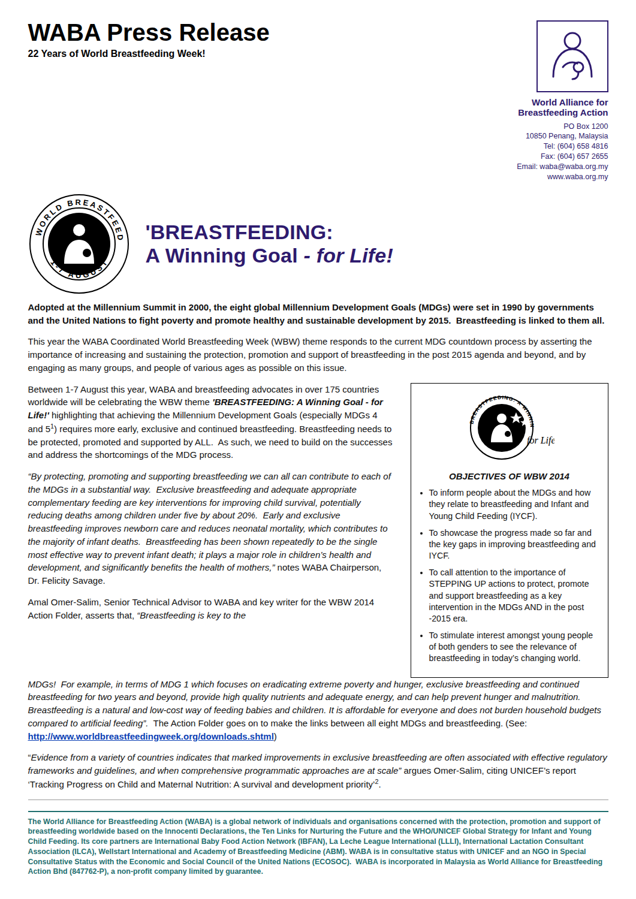WABA Press Release
22 Years of World Breastfeeding Week!
World Alliance for
Breastfeeding Action
PO Box 1200
10850 Penang, Malaysia
Tel: (604) 658 4816
Fax: (604) 657 2655
Email: waba@waba.org.my
www.waba.org.my
WORLD BREASTFEEDING WEEK 1-7 AUGUST
'BREASTFEEDING: A Winning Goal - for Life!
Adopted at the Millennium Summit in 2000, the eight global Millennium Development Goals (MDGs) were set in 1990 by governments and the United Nations to fight poverty and promote healthy and sustainable development by 2015. Breastfeeding is linked to them all.
This year the WABA Coordinated World Breastfeeding Week (WBW) theme responds to the current MDG countdown process by asserting the importance of increasing and sustaining the protection, promotion and support of breastfeeding in the post 2015 agenda and beyond, and by engaging as many groups, and people of various ages as possible on this issue.
Between 1-7 August this year, WABA and breastfeeding advocates in over 175 countries worldwide will be celebrating the WBW theme 'BREASTFEEDING: A Winning Goal - for Life!' highlighting that achieving the Millennium Development Goals (especially MDGs 4 and 51) requires more early, exclusive and continued breastfeeding. Breastfeeding needs to be protected, promoted and supported by ALL. As such, we need to build on the successes and address the shortcomings of the MDG process.
“By protecting, promoting and supporting breastfeeding we can all can contribute to each of the MDGs in a substantial way. Exclusive breastfeeding and adequate appropriate complementary feeding are key interventions for improving child survival, potentially reducing deaths among children under five by about 20%. Early and exclusive breastfeeding improves newborn care and reduces neonatal mortality, which contributes to the majority of infant deaths. Breastfeeding has been shown repeatedly to be the single most effective way to prevent infant death; it plays a major role in children’s health and development, and significantly benefits the health of mothers,” notes WABA Chairperson, Dr. Felicity Savage.
Amal Omer-Salim, Senior Technical Advisor to WABA and key writer for the WBW 2014 Action Folder, asserts that, “Breastfeeding is key to the
BREASTFEEDING: A WINNING GOAL for Life!
OBJECTIVES OF WBW 2014
To inform people about the MDGs and how they relate to breastfeeding and Infant and Young Child Feeding (IYCF).
To showcase the progress made so far and the key gaps in improving breastfeeding and IYCF.
To call attention to the importance of STEPPING UP actions to protect, promote and support breastfeeding as a key intervention in the MDGs AND in the post -2015 era.
To stimulate interest amongst young people of both genders to see the relevance of breastfeeding in today’s changing world.
MDGs! For example, in terms of MDG 1 which focuses on eradicating extreme poverty and hunger, exclusive breastfeeding and continued breastfeeding for two years and beyond, provide high quality nutrients and adequate energy, and can help prevent hunger and malnutrition. Breastfeeding is a natural and low-cost way of feeding babies and children. It is affordable for everyone and does not burden household budgets compared to artificial feeding”. The Action Folder goes on to make the links between all eight MDGs and breastfeeding. (See: http://www.worldbreastfeedingweek.org/downloads.shtml)
“Evidence from a variety of countries indicates that marked improvements in exclusive breastfeeding are often associated with effective regulatory frameworks and guidelines, and when comprehensive programmatic approaches are at scale” argues Omer-Salim, citing UNICEF’s report ‘Tracking Progress on Child and Maternal Nutrition: A survival and development priority’2.
The World Alliance for Breastfeeding Action (WABA) is a global network of individuals and organisations concerned with the protection, promotion and support of breastfeeding worldwide based on the Innocenti Declarations, the Ten Links for Nurturing the Future and the WHO/UNICEF Global Strategy for Infant and Young Child Feeding. Its core partners are International Baby Food Action Network (IBFAN), La Leche League International (LLLI), International Lactation Consultant Association (ILCA), Wellstart International and Academy of Breastfeeding Medicine (ABM). WABA is in consultative status with UNICEF and an NGO in Special Consultative Status with the Economic and Social Council of the United Nations (ECOSOC). WABA is incorporated in Malaysia as World Alliance for Breastfeeding Action Bhd (847762-P), a non-profit company limited by guarantee.